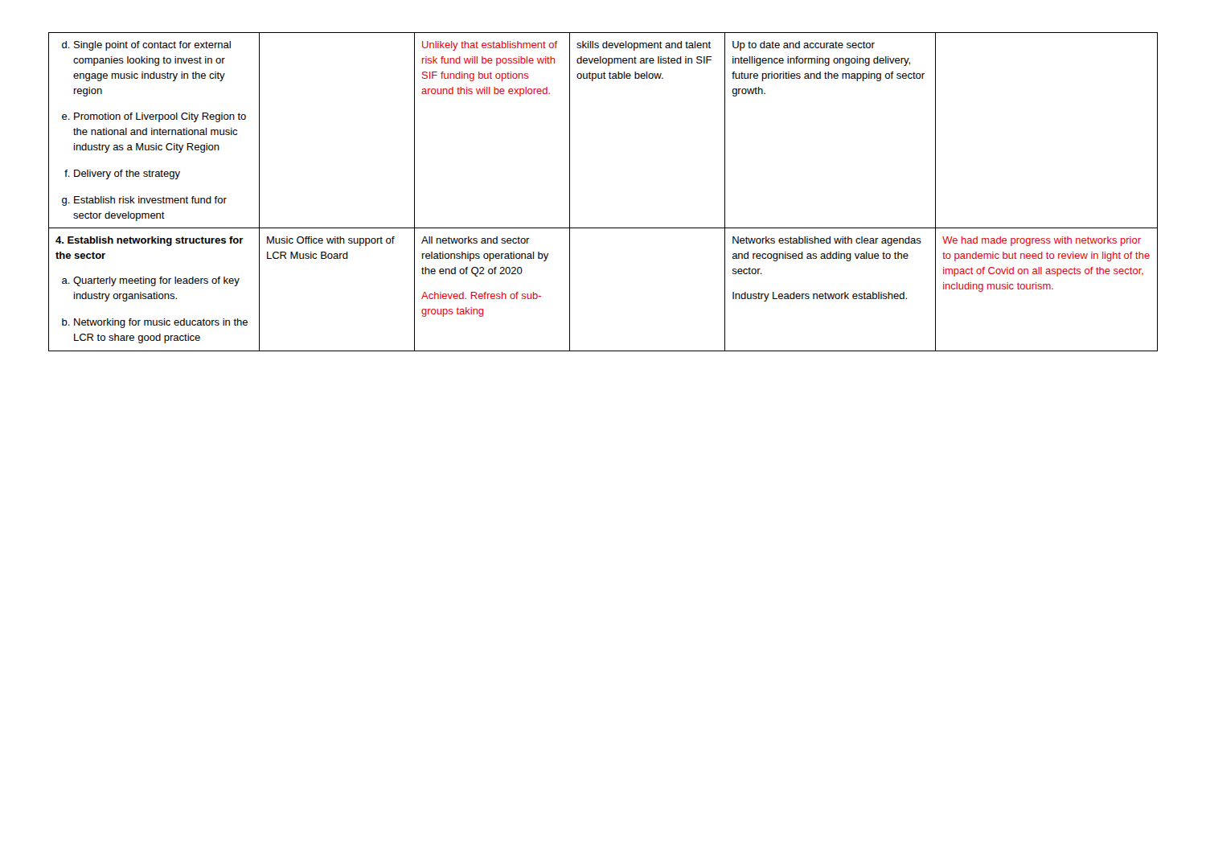| Single point of contact for external companies looking to invest in or engage music industry in the city region Promotion of Liverpool City Region to the national and international music industry as a Music City Region Delivery of the strategy Establish risk investment fund for sector development | | Unlikely that establishment of risk fund will be possible with SIF funding but options around this will be explored. | skills development and talent development are listed in SIF output table below. | Up to date and accurate sector intelligence informing ongoing delivery, future priorities and the mapping of sector growth. | |
| 4. Establish networking structures for the sector Quarterly meeting for leaders of key industry organisations. Networking for music educators in the LCR to share good practice | Music Office with support of LCR Music Board | All networks and sector relationships operational by the end of Q2 of 2020 Achieved. Refresh of sub-groups taking | | Networks established with clear agendas and recognised as adding value to the sector. Industry Leaders network established. | We had made progress with networks prior to pandemic but need to review in light of the impact of Covid on all aspects of the sector, including music tourism. |